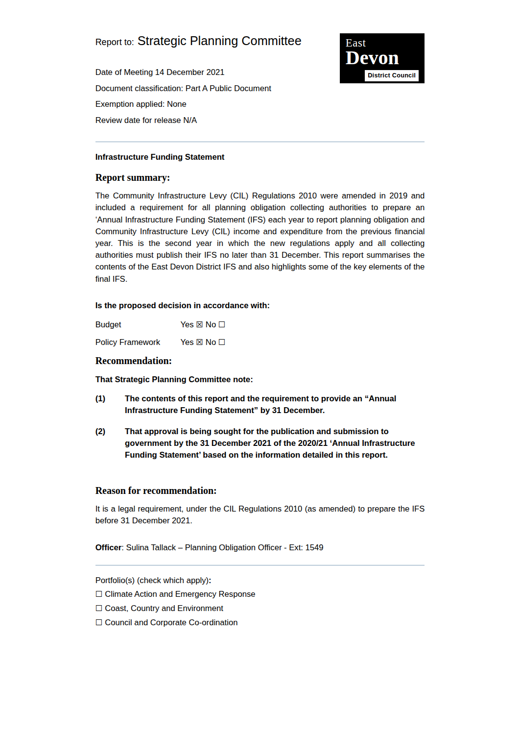Report to: Strategic Planning Committee
Date of Meeting 14 December 2021
Document classification: Part A Public Document
Exemption applied: None
Review date for release N/A
East
Devon
District Council
Infrastructure Funding Statement
Report summary:
The Community Infrastructure Levy (CIL) Regulations 2010 were amended in 2019 and included a requirement for all planning obligation collecting authorities to prepare an ‘Annual Infrastructure Funding Statement (IFS) each year to report planning obligation and Community Infrastructure Levy (CIL) income and expenditure from the previous financial year. This is the second year in which the new regulations apply and all collecting authorities must publish their IFS no later than 31 December. This report summarises the contents of the East Devon District IFS and also highlights some of the key elements of the final IFS.
Is the proposed decision in accordance with:
Budget Yes ☒ No ☐
Policy Framework Yes ☒ No ☐
Recommendation:
That Strategic Planning Committee note:
(1) The contents of this report and the requirement to provide an “Annual Infrastructure Funding Statement” by 31 December.
(2) That approval is being sought for the publication and submission to government by the 31 December 2021 of the 2020/21 ‘Annual Infrastructure Funding Statement’ based on the information detailed in this report.
Reason for recommendation:
It is a legal requirement, under the CIL Regulations 2010 (as amended) to prepare the IFS before 31 December 2021.
Officer: Sulina Tallack – Planning Obligation Officer - Ext: 1549
Portfolio(s) (check which apply):
☐ Climate Action and Emergency Response
☐ Coast, Country and Environment
☐ Council and Corporate Co-ordination